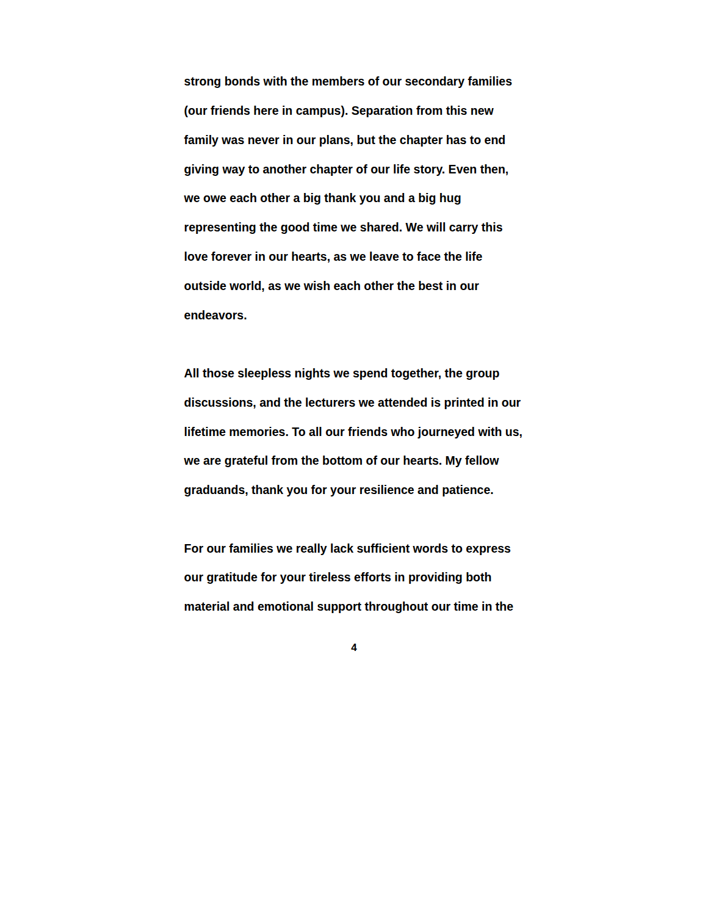strong bonds with the members of our secondary families (our friends here in campus). Separation from this new family was never in our plans, but the chapter has to end giving way to another chapter of our life story. Even then, we owe each other a big thank you and a big hug representing the good time we shared. We will carry this love forever in our hearts, as we leave to face the life outside world, as we wish each other the best in our endeavors.
All those sleepless nights we spend together, the group discussions, and the lecturers we attended is printed in our lifetime memories. To all our friends who journeyed with us, we are grateful from the bottom of our hearts. My fellow graduands, thank you for your resilience and patience.
For our families we really lack sufficient words to express our gratitude for your tireless efforts in providing both material and emotional support throughout our time in the
4